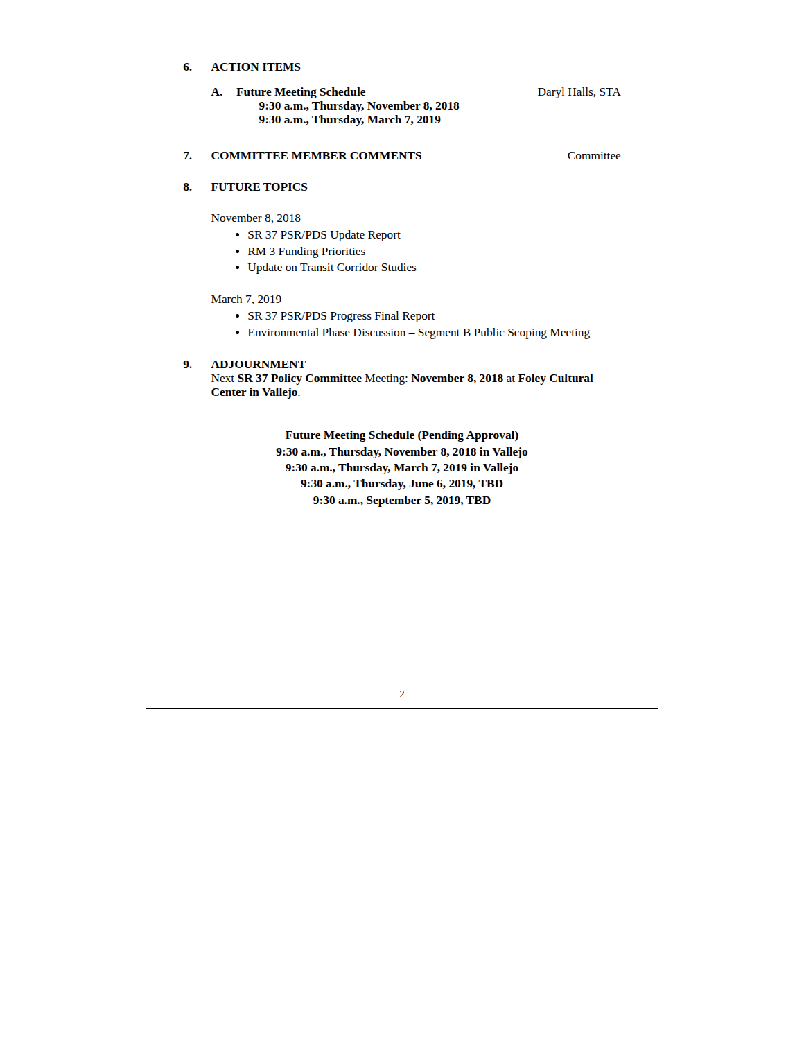6.
ACTION ITEMS
A.
Future Meeting Schedule
Daryl Halls, STA
9:30 a.m., Thursday, November 8, 2018
9:30 a.m., Thursday, March 7, 2019
7.
COMMITTEE MEMBER COMMENTS
Committee
8.
FUTURE TOPICS
November 8, 2018
SR 37 PSR/PDS Update Report
RM 3 Funding Priorities
Update on Transit Corridor Studies
March 7, 2019
SR 37 PSR/PDS Progress Final Report
Environmental Phase Discussion – Segment B Public Scoping Meeting
9.
ADJOURNMENT
Next SR 37 Policy Committee Meeting: November 8, 2018 at Foley Cultural Center in Vallejo.
Future Meeting Schedule (Pending Approval)
9:30 a.m., Thursday, November 8, 2018 in Vallejo
9:30 a.m., Thursday, March 7, 2019 in Vallejo
9:30 a.m., Thursday, June 6, 2019, TBD
9:30 a.m., September 5, 2019, TBD
2